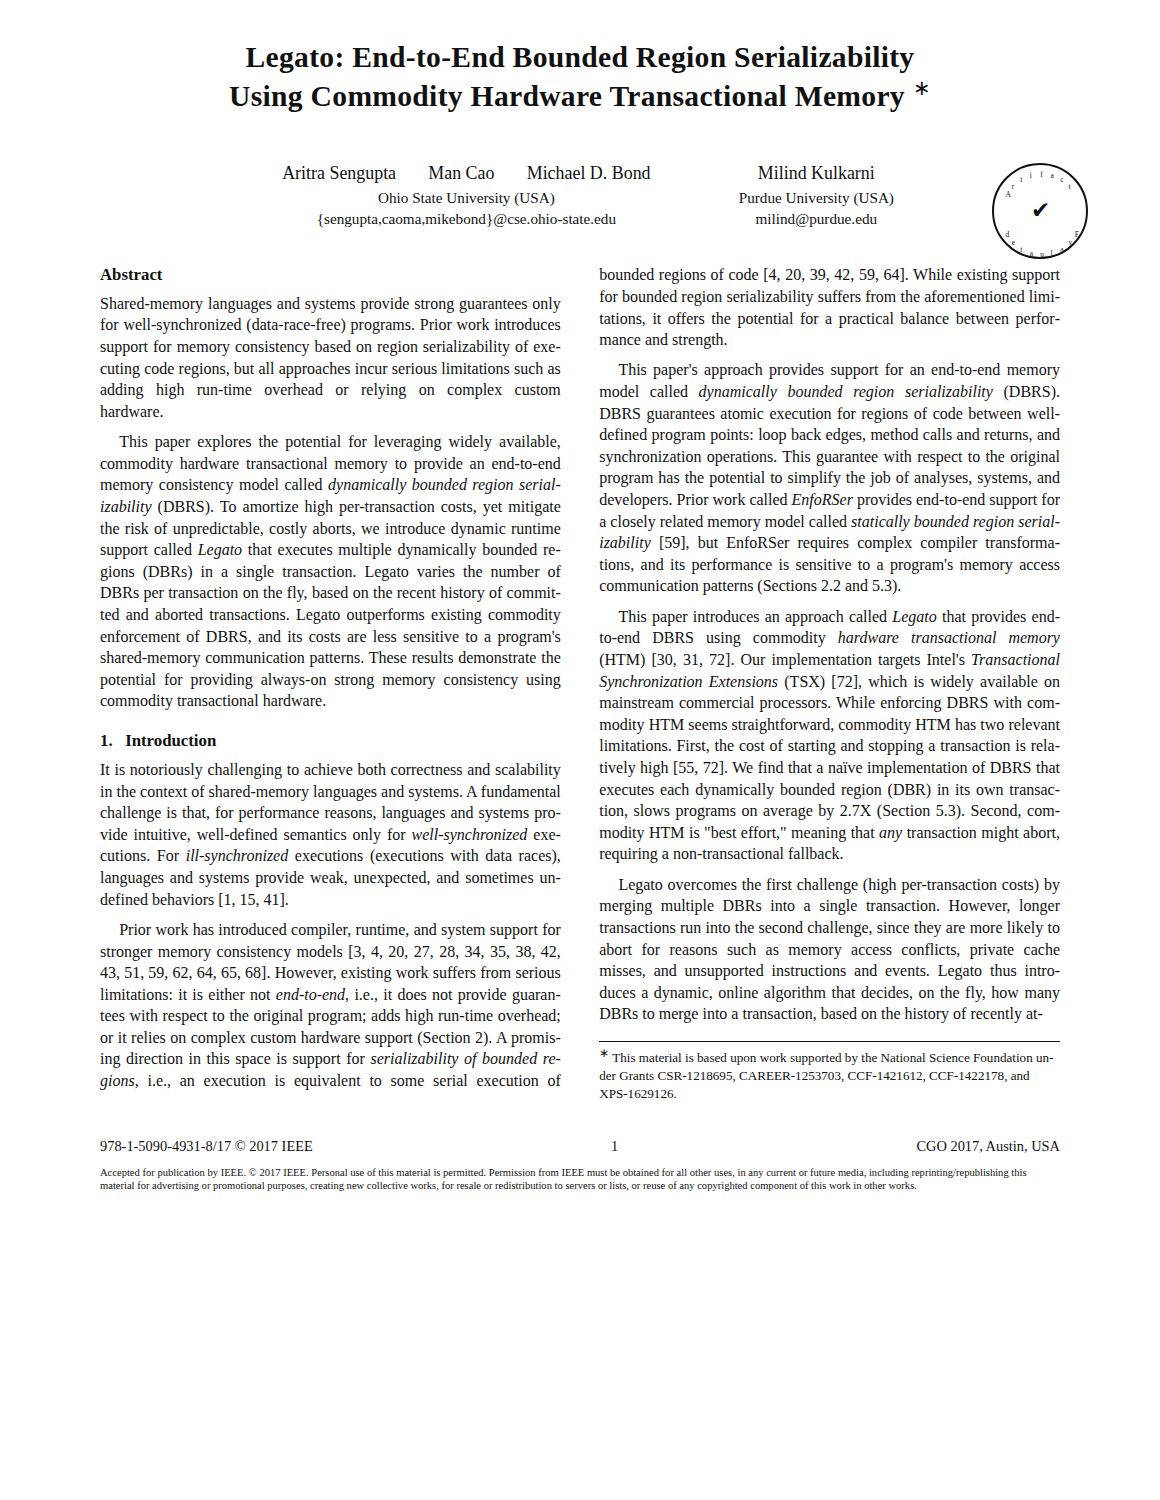Legato: End-to-End Bounded Region Serializability
Using Commodity Hardware Transactional Memory ∗
Aritra Sengupta Man Cao Michael D. Bond
Ohio State University (USA)
{sengupta,caoma,mikebond}@cse.ohio-state.edu
Milind Kulkarni
Purdue University (USA)
milind@purdue.edu
A r t i f a c t E v a l u a t e d
✔
Abstract
Shared-memory languages and systems provide strong guarantees only for well-synchronized (data-race-free) programs. Prior work introduces support for memory consistency based on region serializability of executing code regions, but all approaches incur serious limitations such as adding high run-time overhead or relying on complex custom hardware.
This paper explores the potential for leveraging widely available, commodity hardware transactional memory to provide an end-to-end memory consistency model called dynamically bounded region serializability (DBRS). To amortize high per-transaction costs, yet mitigate the risk of unpredictable, costly aborts, we introduce dynamic runtime support called Legato that executes multiple dynamically bounded regions (DBRs) in a single transaction. Legato varies the number of DBRs per transaction on the fly, based on the recent history of committed and aborted transactions. Legato outperforms existing commodity enforcement of DBRS, and its costs are less sensitive to a program's shared-memory communication patterns. These results demonstrate the potential for providing always-on strong memory consistency using commodity transactional hardware.
1. Introduction
It is notoriously challenging to achieve both correctness and scalability in the context of shared-memory languages and systems. A fundamental challenge is that, for performance reasons, languages and systems provide intuitive, well-defined semantics only for well-synchronized executions. For ill-synchronized executions (executions with data races), languages and systems provide weak, unexpected, and sometimes undefined behaviors [1, 15, 41].
Prior work has introduced compiler, runtime, and system support for stronger memory consistency models [3, 4, 20, 27, 28, 34, 35, 38, 42, 43, 51, 59, 62, 64, 65, 68]. However, existing work suffers from serious limitations: it is either not end-to-end, i.e., it does not provide guarantees with respect to the original program; adds high run-time overhead; or it relies on complex custom hardware support (Section 2). A promising direction in this space is support for serializability of bounded regions, i.e., an execution is equivalent to some serial execution of bounded regions of code [4, 20, 39, 42, 59, 64]. While existing support for bounded region serializability suffers from the aforementioned limitations, it offers the potential for a practical balance between performance and strength.
This paper's approach provides support for an end-to-end memory model called dynamically bounded region serializability (DBRS). DBRS guarantees atomic execution for regions of code between well-defined program points: loop back edges, method calls and returns, and synchronization operations. This guarantee with respect to the original program has the potential to simplify the job of analyses, systems, and developers. Prior work called EnfoRSer provides end-to-end support for a closely related memory model called statically bounded region serializability [59], but EnfoRSer requires complex compiler transformations, and its performance is sensitive to a program's memory access communication patterns (Sections 2.2 and 5.3).
This paper introduces an approach called Legato that provides end-to-end DBRS using commodity hardware transactional memory (HTM) [30, 31, 72]. Our implementation targets Intel's Transactional Synchronization Extensions (TSX) [72], which is widely available on mainstream commercial processors. While enforcing DBRS with commodity HTM seems straightforward, commodity HTM has two relevant limitations. First, the cost of starting and stopping a transaction is relatively high [55, 72]. We find that a naïve implementation of DBRS that executes each dynamically bounded region (DBR) in its own transaction, slows programs on average by 2.7X (Section 5.3). Second, commodity HTM is "best effort," meaning that any transaction might abort, requiring a non-transactional fallback.
Legato overcomes the first challenge (high per-transaction costs) by merging multiple DBRs into a single transaction. However, longer transactions run into the second challenge, since they are more likely to abort for reasons such as memory access conflicts, private cache misses, and unsupported instructions and events. Legato thus introduces a dynamic, online algorithm that decides, on the fly, how many DBRs to merge into a transaction, based on the history of recently at-
∗ This material is based upon work supported by the National Science Foundation under Grants CSR-1218695, CAREER-1253703, CCF-1421612, CCF-1422178, and XPS-1629126.
978-1-5090-4931-8/17 © 2017 IEEE
1
CGO 2017, Austin, USA
Accepted for publication by IEEE. © 2017 IEEE. Personal use of this material is permitted. Permission from IEEE must be obtained for all other uses, in any current or future media, including reprinting/republishing this material for advertising or promotional purposes, creating new collective works, for resale or redistribution to servers or lists, or reuse of any copyrighted component of this work in other works.